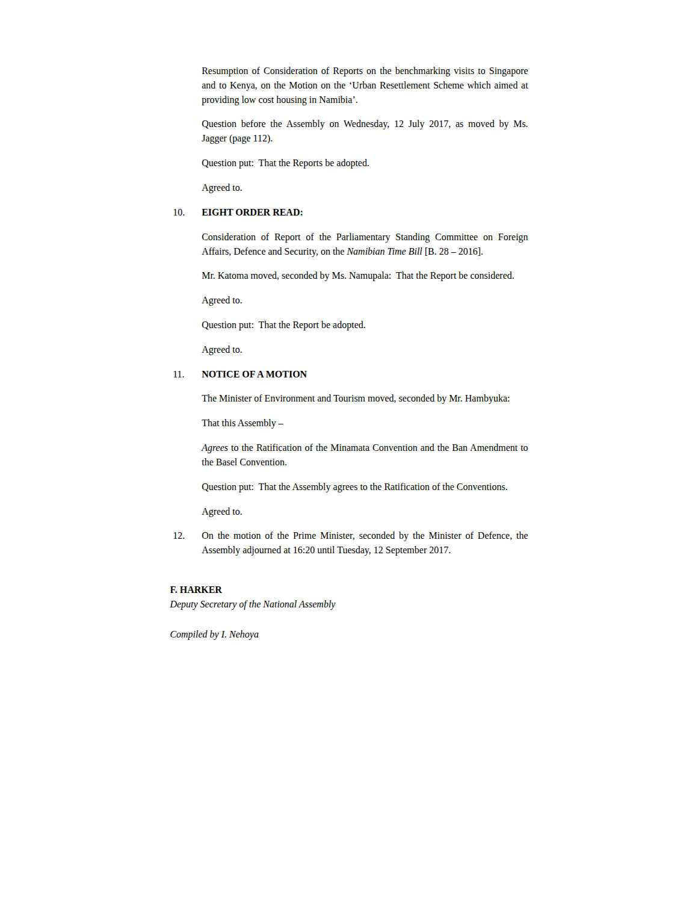Resumption of Consideration of Reports on the benchmarking visits to Singapore and to Kenya, on the Motion on the ‘Urban Resettlement Scheme which aimed at providing low cost housing in Namibia’.
Question before the Assembly on Wednesday, 12 July 2017, as moved by Ms. Jagger (page 112).
Question put: That the Reports be adopted.
Agreed to.
10.
EIGHT ORDER READ:
Consideration of Report of the Parliamentary Standing Committee on Foreign Affairs, Defence and Security, on the Namibian Time Bill [B. 28 – 2016].
Mr. Katoma moved, seconded by Ms. Namupala: That the Report be considered.
Agreed to.
Question put: That the Report be adopted.
Agreed to.
11.
NOTICE OF A MOTION
The Minister of Environment and Tourism moved, seconded by Mr. Hambyuka:
That this Assembly –
Agrees to the Ratification of the Minamata Convention and the Ban Amendment to the Basel Convention.
Question put: That the Assembly agrees to the Ratification of the Conventions.
Agreed to.
12.
On the motion of the Prime Minister, seconded by the Minister of Defence, the Assembly adjourned at 16:20 until Tuesday, 12 September 2017.
F. HARKER
Deputy Secretary of the National Assembly
Compiled by I. Nehoya